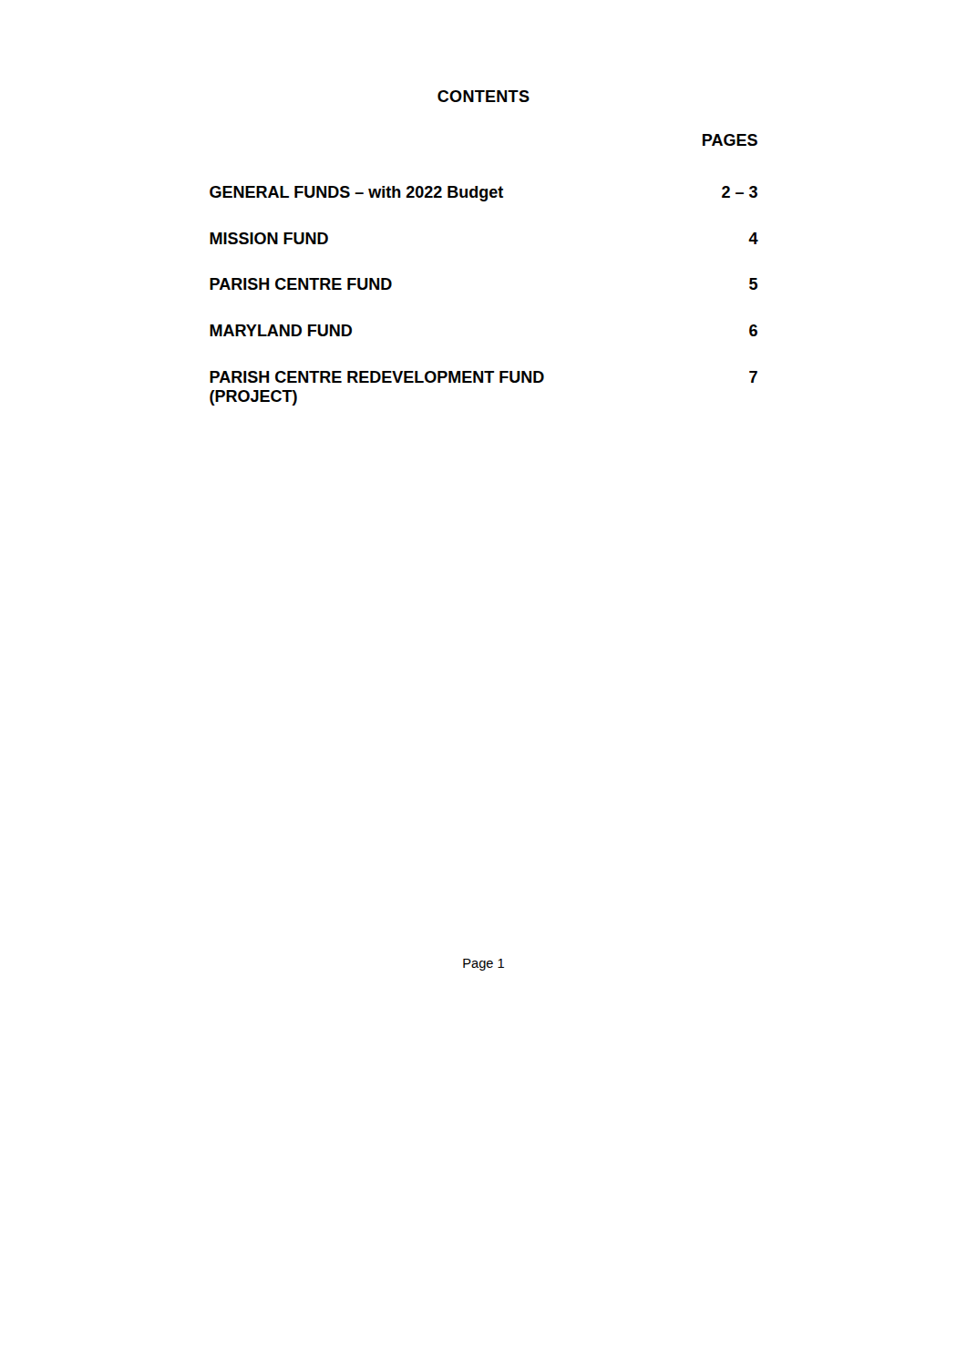CONTENTS
| | PAGES |
| GENERAL FUNDS – with 2022 Budget | 2 – 3 |
| MISSION FUND | 4 |
| PARISH CENTRE FUND | 5 |
| MARYLAND FUND | 6 |
| PARISH CENTRE REDEVELOPMENT FUND (PROJECT) | 7 |
Page 1